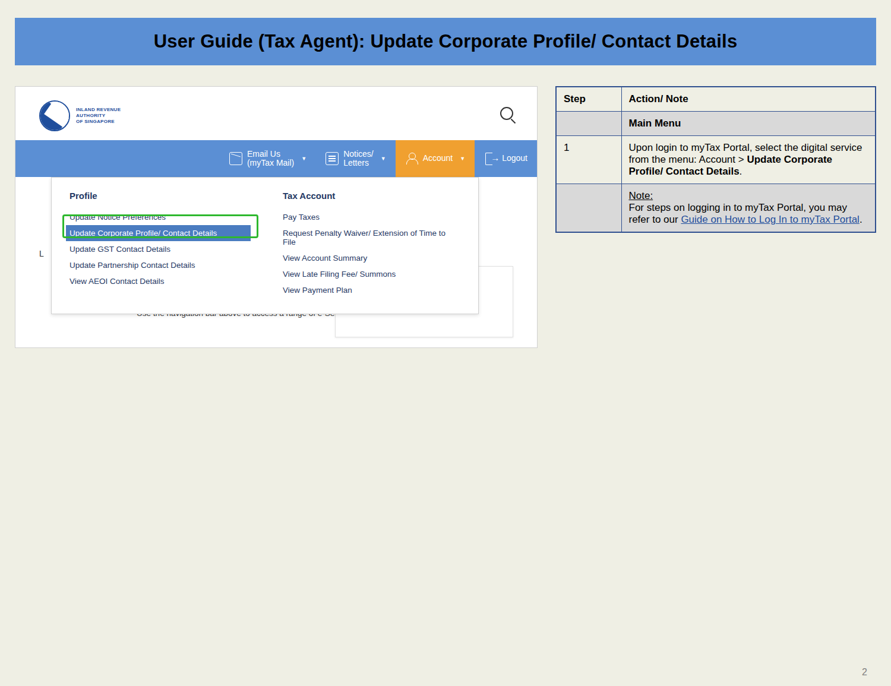User Guide (Tax Agent): Update Corporate Profile/ Contact Details
INLAND REVENUE
AUTHORITY
OF SINGAPORE
Email Us
(myTax Mail) ▼
Notices/
Letters ▼
Account ▼
Logout
Profile
Update Notice Preferences
Update Corporate Profile/ Contact Details
Update GST Contact Details
Update Partnership Contact Details
View AEOI Contact Details
Tax Account
Pay Taxes
Request Penalty Waiver/ Extension of Time to File
View Account Summary
View Late Filing Fee/ Summons
View Payment Plan
L
myTax Portal is a secured, personalised portal for you to view and manage your tax transactions with IRAS, at your convenience.
Use the navigation bar above to access a range of e-Services available to you.
| Step | Action/ Note |
| --- | --- |
| | Main Menu |
| 1 | Upon login to myTax Portal, select the digital service from the menu: Account > Update Corporate Profile/ Contact Details . |
| | Note: For steps on logging in to myTax Portal, you may refer to our Guide on How to Log In to myTax Portal . |
2